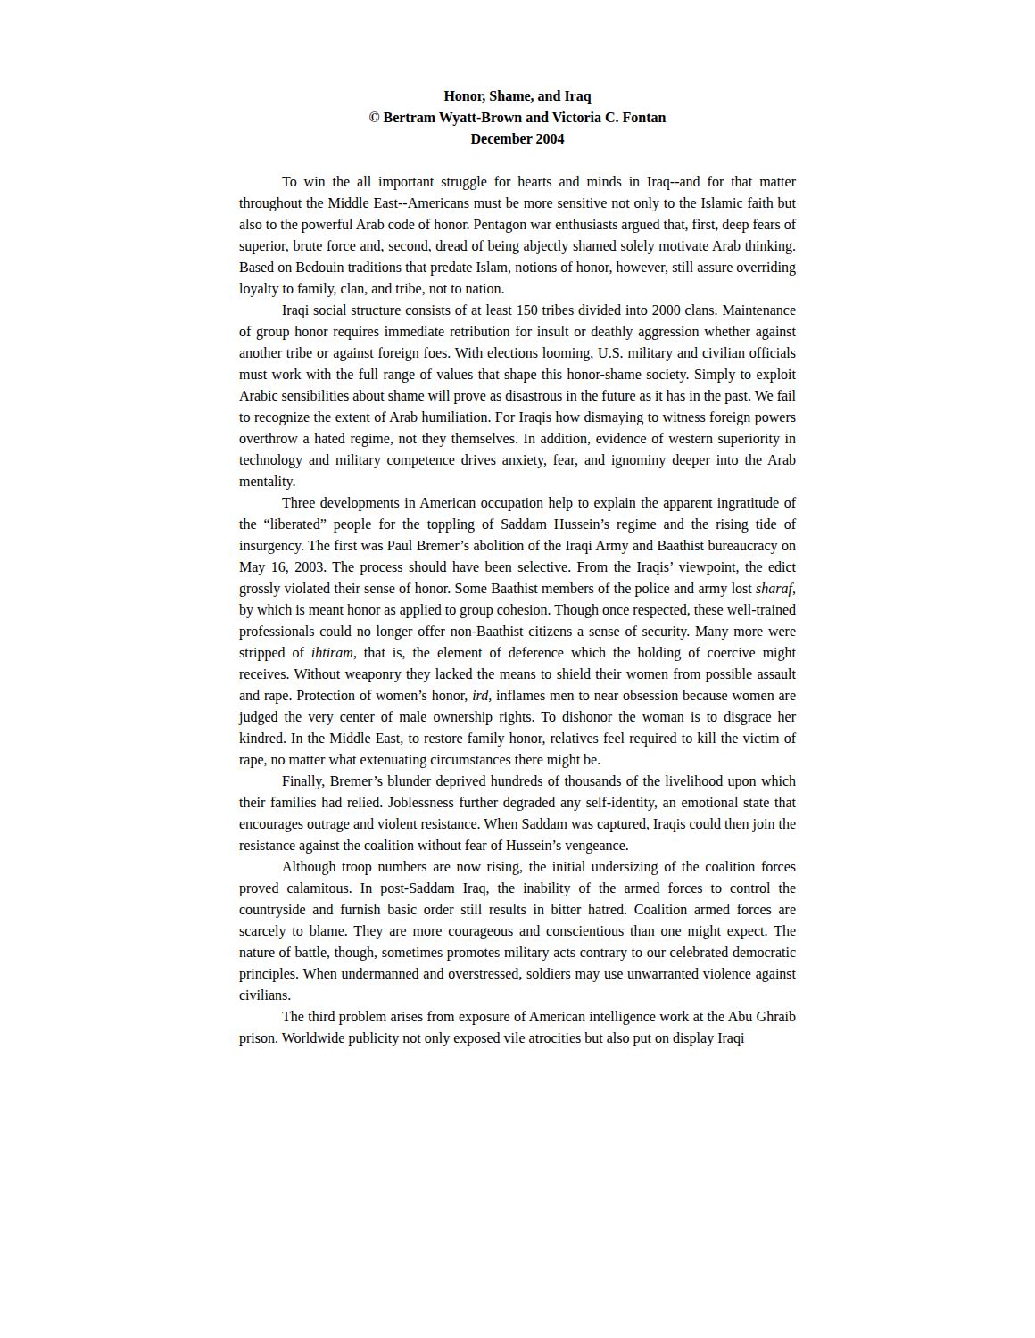Honor, Shame, and Iraq © Bertram Wyatt-Brown and Victoria C. Fontan December 2004
To win the all important struggle for hearts and minds in Iraq--and for that matter throughout the Middle East--Americans must be more sensitive not only to the Islamic faith but also to the powerful Arab code of honor. Pentagon war enthusiasts argued that, first, deep fears of superior, brute force and, second, dread of being abjectly shamed solely motivate Arab thinking. Based on Bedouin traditions that predate Islam, notions of honor, however, still assure overriding loyalty to family, clan, and tribe, not to nation.
Iraqi social structure consists of at least 150 tribes divided into 2000 clans. Maintenance of group honor requires immediate retribution for insult or deathly aggression whether against another tribe or against foreign foes. With elections looming, U.S. military and civilian officials must work with the full range of values that shape this honor-shame society. Simply to exploit Arabic sensibilities about shame will prove as disastrous in the future as it has in the past. We fail to recognize the extent of Arab humiliation. For Iraqis how dismaying to witness foreign powers overthrow a hated regime, not they themselves. In addition, evidence of western superiority in technology and military competence drives anxiety, fear, and ignominy deeper into the Arab mentality.
Three developments in American occupation help to explain the apparent ingratitude of the “liberated” people for the toppling of Saddam Hussein’s regime and the rising tide of insurgency. The first was Paul Bremer’s abolition of the Iraqi Army and Baathist bureaucracy on May 16, 2003. The process should have been selective. From the Iraqis’ viewpoint, the edict grossly violated their sense of honor. Some Baathist members of the police and army lost sharaf, by which is meant honor as applied to group cohesion. Though once respected, these well-trained professionals could no longer offer non-Baathist citizens a sense of security. Many more were stripped of ihtiram, that is, the element of deference which the holding of coercive might receives. Without weaponry they lacked the means to shield their women from possible assault and rape. Protection of women’s honor, ird, inflames men to near obsession because women are judged the very center of male ownership rights. To dishonor the woman is to disgrace her kindred. In the Middle East, to restore family honor, relatives feel required to kill the victim of rape, no matter what extenuating circumstances there might be.
Finally, Bremer’s blunder deprived hundreds of thousands of the livelihood upon which their families had relied. Joblessness further degraded any self-identity, an emotional state that encourages outrage and violent resistance. When Saddam was captured, Iraqis could then join the resistance against the coalition without fear of Hussein’s vengeance.
Although troop numbers are now rising, the initial undersizing of the coalition forces proved calamitous. In post-Saddam Iraq, the inability of the armed forces to control the countryside and furnish basic order still results in bitter hatred. Coalition armed forces are scarcely to blame. They are more courageous and conscientious than one might expect. The nature of battle, though, sometimes promotes military acts contrary to our celebrated democratic principles. When undermanned and overstressed, soldiers may use unwarranted violence against civilians.
The third problem arises from exposure of American intelligence work at the Abu Ghraib prison. Worldwide publicity not only exposed vile atrocities but also put on display Iraqi